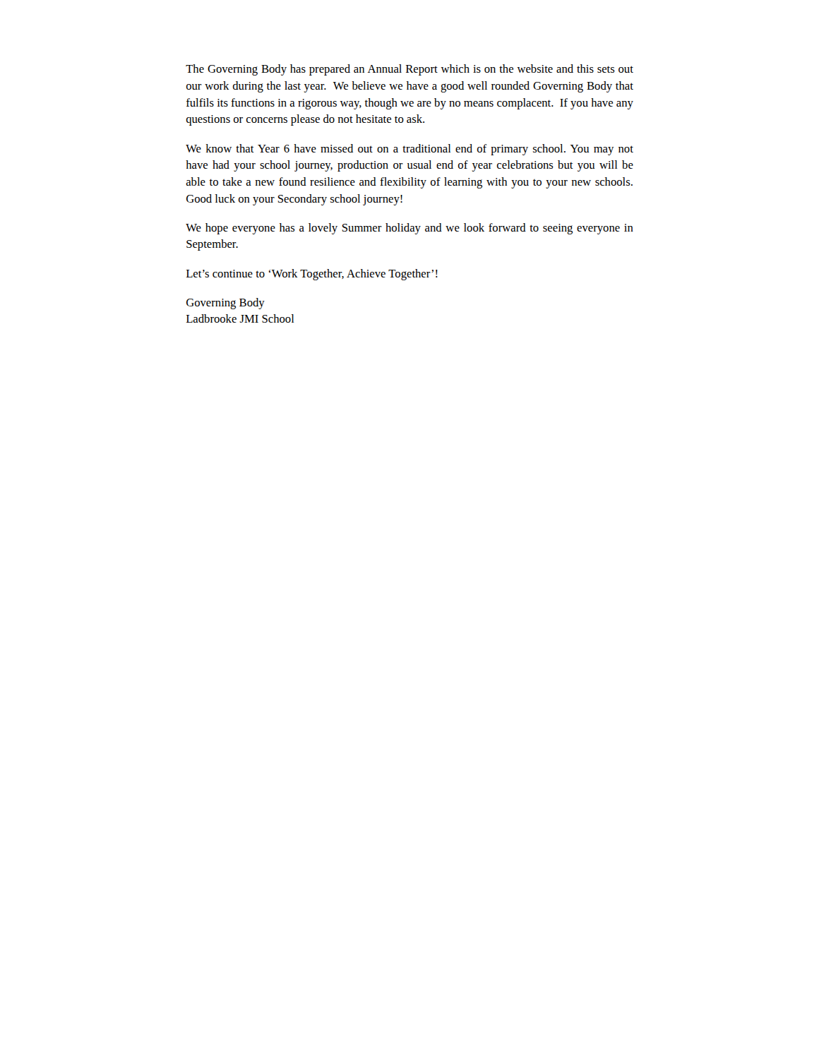The Governing Body has prepared an Annual Report which is on the website and this sets out our work during the last year. We believe we have a good well rounded Governing Body that fulfils its functions in a rigorous way, though we are by no means complacent. If you have any questions or concerns please do not hesitate to ask.
We know that Year 6 have missed out on a traditional end of primary school. You may not have had your school journey, production or usual end of year celebrations but you will be able to take a new found resilience and flexibility of learning with you to your new schools. Good luck on your Secondary school journey!
We hope everyone has a lovely Summer holiday and we look forward to seeing everyone in September.
Let’s continue to ‘Work Together, Achieve Together’!
Governing Body
Ladbrooke JMI School